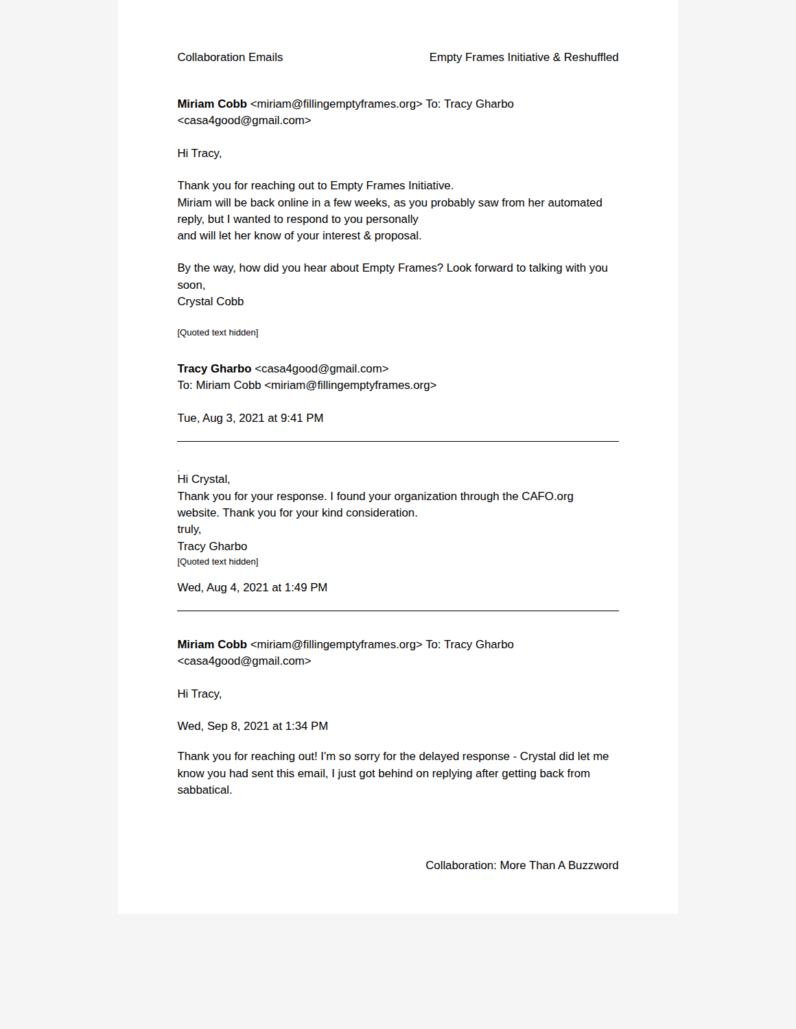Collaboration Emails
Empty Frames Initiative & Reshuffled
Miriam Cobb <miriam@fillingemptyframes.org> To: Tracy Gharbo <casa4good@gmail.com>
Hi Tracy,
Thank you for reaching out to Empty Frames Initiative.
Miriam will be back online in a few weeks, as you probably saw from her automated reply, but I wanted to respond to you personally
and will let her know of your interest & proposal.
By the way, how did you hear about Empty Frames? Look forward to talking with you soon,
Crystal Cobb
[Quoted text hidden]
Tracy Gharbo <casa4good@gmail.com>
To: Miriam Cobb <miriam@fillingemptyframes.org>
Tue, Aug 3, 2021 at 9:41 PM
.
Hi Crystal,
Thank you for your response. I found your organization through the CAFO.org website. Thank you for your kind consideration.
truly,
Tracy Gharbo
[Quoted text hidden]
Wed, Aug 4, 2021 at 1:49 PM
Miriam Cobb <miriam@fillingemptyframes.org> To: Tracy Gharbo <casa4good@gmail.com>
Hi Tracy,
Wed, Sep 8, 2021 at 1:34 PM
Thank you for reaching out! I'm so sorry for the delayed response - Crystal did let me know you had sent this email, I just got behind on replying after getting back from sabbatical.
Collaboration: More Than A Buzzword